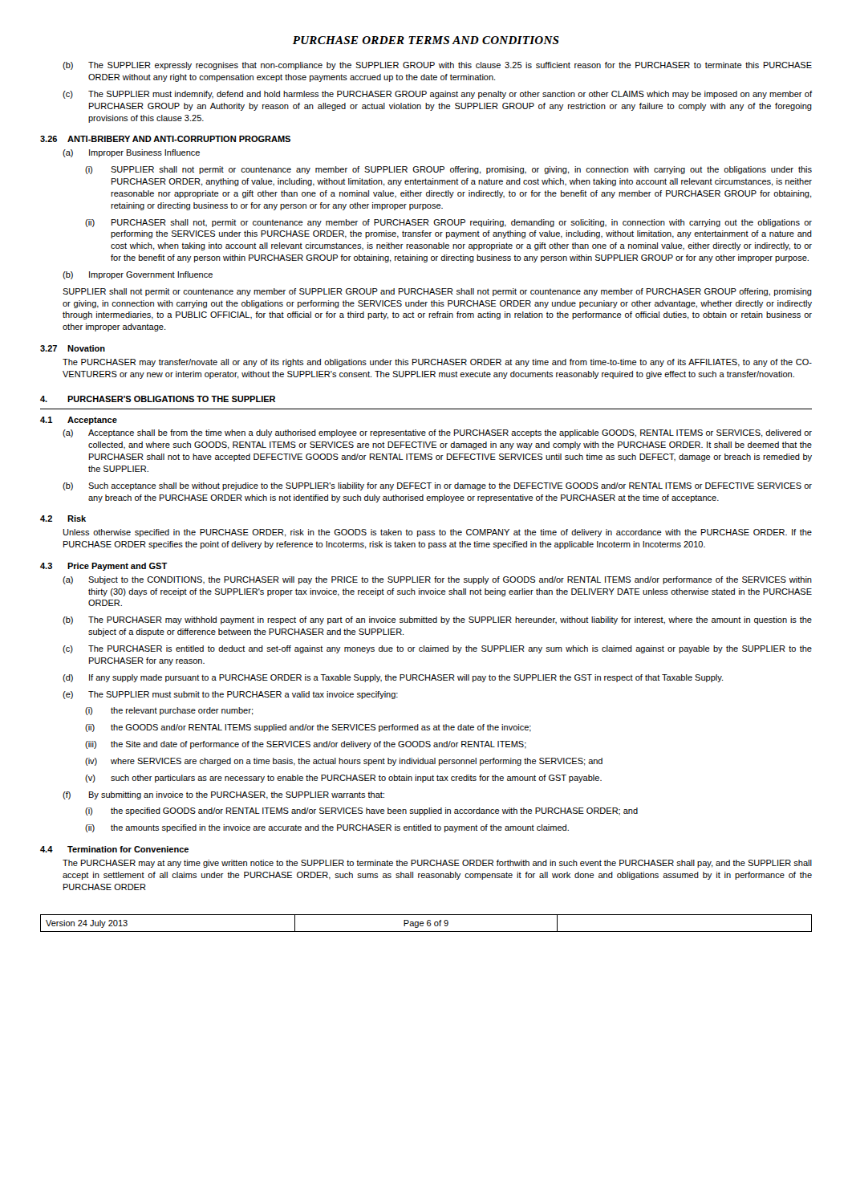PURCHASE ORDER TERMS AND CONDITIONS
(b)
The SUPPLIER expressly recognises that non-compliance by the SUPPLIER GROUP with this clause 3.25 is sufficient reason for the PURCHASER to terminate this PURCHASE ORDER without any right to compensation except those payments accrued up to the date of termination.
(c)
The SUPPLIER must indemnify, defend and hold harmless the PURCHASER GROUP against any penalty or other sanction or other CLAIMS which may be imposed on any member of PURCHASER GROUP by an Authority by reason of an alleged or actual violation by the SUPPLIER GROUP of any restriction or any failure to comply with any of the foregoing provisions of this clause 3.25.
3.26
ANTI-BRIBERY AND ANTI-CORRUPTION PROGRAMS
(a)
Improper Business Influence
(i)
SUPPLIER shall not permit or countenance any member of SUPPLIER GROUP offering, promising, or giving, in connection with carrying out the obligations under this PURCHASER ORDER, anything of value, including, without limitation, any entertainment of a nature and cost which, when taking into account all relevant circumstances, is neither reasonable nor appropriate or a gift other than one of a nominal value, either directly or indirectly, to or for the benefit of any member of PURCHASER GROUP for obtaining, retaining or directing business to or for any person or for any other improper purpose.
(ii)
PURCHASER shall not, permit or countenance any member of PURCHASER GROUP requiring, demanding or soliciting, in connection with carrying out the obligations or performing the SERVICES under this PURCHASE ORDER, the promise, transfer or payment of anything of value, including, without limitation, any entertainment of a nature and cost which, when taking into account all relevant circumstances, is neither reasonable nor appropriate or a gift other than one of a nominal value, either directly or indirectly, to or for the benefit of any person within PURCHASER GROUP for obtaining, retaining or directing business to any person within SUPPLIER GROUP or for any other improper purpose.
(b)
Improper Government Influence
SUPPLIER shall not permit or countenance any member of SUPPLIER GROUP and PURCHASER shall not permit or countenance any member of PURCHASER GROUP offering, promising or giving, in connection with carrying out the obligations or performing the SERVICES under this PURCHASE ORDER any undue pecuniary or other advantage, whether directly or indirectly through intermediaries, to a PUBLIC OFFICIAL, for that official or for a third party, to act or refrain from acting in relation to the performance of official duties, to obtain or retain business or other improper advantage.
3.27
Novation
The PURCHASER may transfer/novate all or any of its rights and obligations under this PURCHASER ORDER at any time and from time-to-time to any of its AFFILIATES, to any of the CO-VENTURERS or any new or interim operator, without the SUPPLIER's consent. The SUPPLIER must execute any documents reasonably required to give effect to such a transfer/novation.
4.
PURCHASER'S OBLIGATIONS TO THE SUPPLIER
4.1
Acceptance
(a)
Acceptance shall be from the time when a duly authorised employee or representative of the PURCHASER accepts the applicable GOODS, RENTAL ITEMS or SERVICES, delivered or collected, and where such GOODS, RENTAL ITEMS or SERVICES are not DEFECTIVE or damaged in any way and comply with the PURCHASE ORDER. It shall be deemed that the PURCHASER shall not to have accepted DEFECTIVE GOODS and/or RENTAL ITEMS or DEFECTIVE SERVICES until such time as such DEFECT, damage or breach is remedied by the SUPPLIER.
(b)
Such acceptance shall be without prejudice to the SUPPLIER's liability for any DEFECT in or damage to the DEFECTIVE GOODS and/or RENTAL ITEMS or DEFECTIVE SERVICES or any breach of the PURCHASE ORDER which is not identified by such duly authorised employee or representative of the PURCHASER at the time of acceptance.
4.2
Risk
Unless otherwise specified in the PURCHASE ORDER, risk in the GOODS is taken to pass to the COMPANY at the time of delivery in accordance with the PURCHASE ORDER. If the PURCHASE ORDER specifies the point of delivery by reference to Incoterms, risk is taken to pass at the time specified in the applicable Incoterm in Incoterms 2010.
4.3
Price Payment and GST
(a)
Subject to the CONDITIONS, the PURCHASER will pay the PRICE to the SUPPLIER for the supply of GOODS and/or RENTAL ITEMS and/or performance of the SERVICES within thirty (30) days of receipt of the SUPPLIER's proper tax invoice, the receipt of such invoice shall not being earlier than the DELIVERY DATE unless otherwise stated in the PURCHASE ORDER.
(b)
The PURCHASER may withhold payment in respect of any part of an invoice submitted by the SUPPLIER hereunder, without liability for interest, where the amount in question is the subject of a dispute or difference between the PURCHASER and the SUPPLIER.
(c)
The PURCHASER is entitled to deduct and set-off against any moneys due to or claimed by the SUPPLIER any sum which is claimed against or payable by the SUPPLIER to the PURCHASER for any reason.
(d)
If any supply made pursuant to a PURCHASE ORDER is a Taxable Supply, the PURCHASER will pay to the SUPPLIER the GST in respect of that Taxable Supply.
(e)
The SUPPLIER must submit to the PURCHASER a valid tax invoice specifying:
(i)
the relevant purchase order number;
(ii)
the GOODS and/or RENTAL ITEMS supplied and/or the SERVICES performed as at the date of the invoice;
(iii)
the Site and date of performance of the SERVICES and/or delivery of the GOODS and/or RENTAL ITEMS;
(iv)
where SERVICES are charged on a time basis, the actual hours spent by individual personnel performing the SERVICES; and
(v)
such other particulars as are necessary to enable the PURCHASER to obtain input tax credits for the amount of GST payable.
(f)
By submitting an invoice to the PURCHASER, the SUPPLIER warrants that:
(i)
the specified GOODS and/or RENTAL ITEMS and/or SERVICES have been supplied in accordance with the PURCHASE ORDER; and
(ii)
the amounts specified in the invoice are accurate and the PURCHASER is entitled to payment of the amount claimed.
4.4
Termination for Convenience
The PURCHASER may at any time give written notice to the SUPPLIER to terminate the PURCHASE ORDER forthwith and in such event the PURCHASER shall pay, and the SUPPLIER shall accept in settlement of all claims under the PURCHASE ORDER, such sums as shall reasonably compensate it for all work done and obligations assumed by it in performance of the PURCHASE ORDER
| Version 24 July 2013 | Page 6 of 9 | |